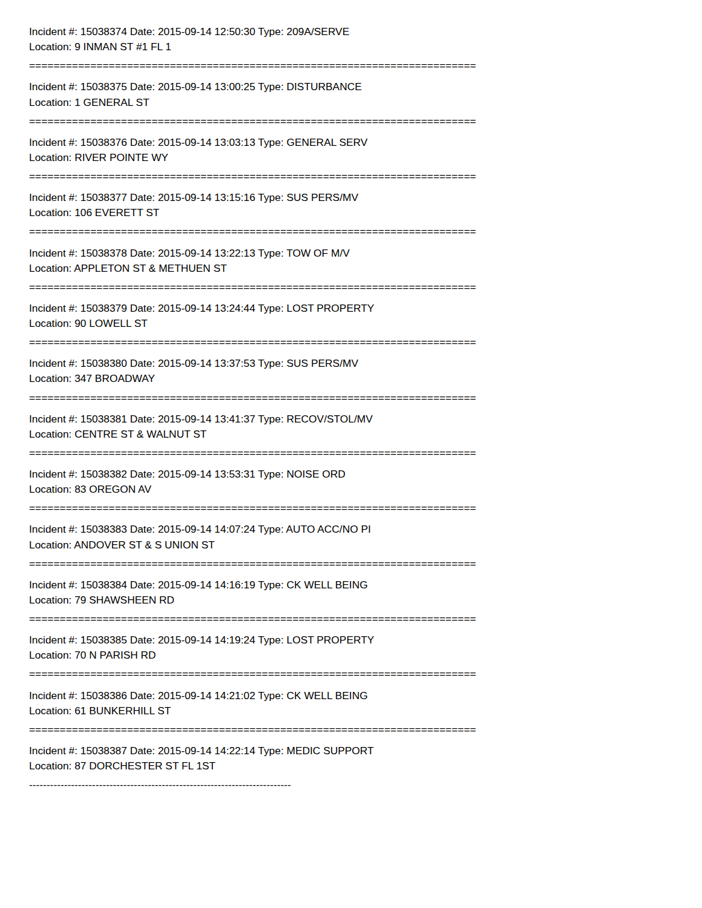Incident #: 15038374 Date: 2015-09-14 12:50:30 Type: 209A/SERVE
Location: 9 INMAN ST #1 FL 1
=========================================================================
Incident #: 15038375 Date: 2015-09-14 13:00:25 Type: DISTURBANCE
Location: 1 GENERAL ST
=========================================================================
Incident #: 15038376 Date: 2015-09-14 13:03:13 Type: GENERAL SERV
Location: RIVER POINTE WY
=========================================================================
Incident #: 15038377 Date: 2015-09-14 13:15:16 Type: SUS PERS/MV
Location: 106 EVERETT ST
=========================================================================
Incident #: 15038378 Date: 2015-09-14 13:22:13 Type: TOW OF M/V
Location: APPLETON ST & METHUEN ST
=========================================================================
Incident #: 15038379 Date: 2015-09-14 13:24:44 Type: LOST PROPERTY
Location: 90 LOWELL ST
=========================================================================
Incident #: 15038380 Date: 2015-09-14 13:37:53 Type: SUS PERS/MV
Location: 347 BROADWAY
=========================================================================
Incident #: 15038381 Date: 2015-09-14 13:41:37 Type: RECOV/STOL/MV
Location: CENTRE ST & WALNUT ST
=========================================================================
Incident #: 15038382 Date: 2015-09-14 13:53:31 Type: NOISE ORD
Location: 83 OREGON AV
=========================================================================
Incident #: 15038383 Date: 2015-09-14 14:07:24 Type: AUTO ACC/NO PI
Location: ANDOVER ST & S UNION ST
=========================================================================
Incident #: 15038384 Date: 2015-09-14 14:16:19 Type: CK WELL BEING
Location: 79 SHAWSHEEN RD
=========================================================================
Incident #: 15038385 Date: 2015-09-14 14:19:24 Type: LOST PROPERTY
Location: 70 N PARISH RD
=========================================================================
Incident #: 15038386 Date: 2015-09-14 14:21:02 Type: CK WELL BEING
Location: 61 BUNKERHILL ST
=========================================================================
Incident #: 15038387 Date: 2015-09-14 14:22:14 Type: MEDIC SUPPORT
Location: 87 DORCHESTER ST FL 1ST
---------------------------------------------------------------------------